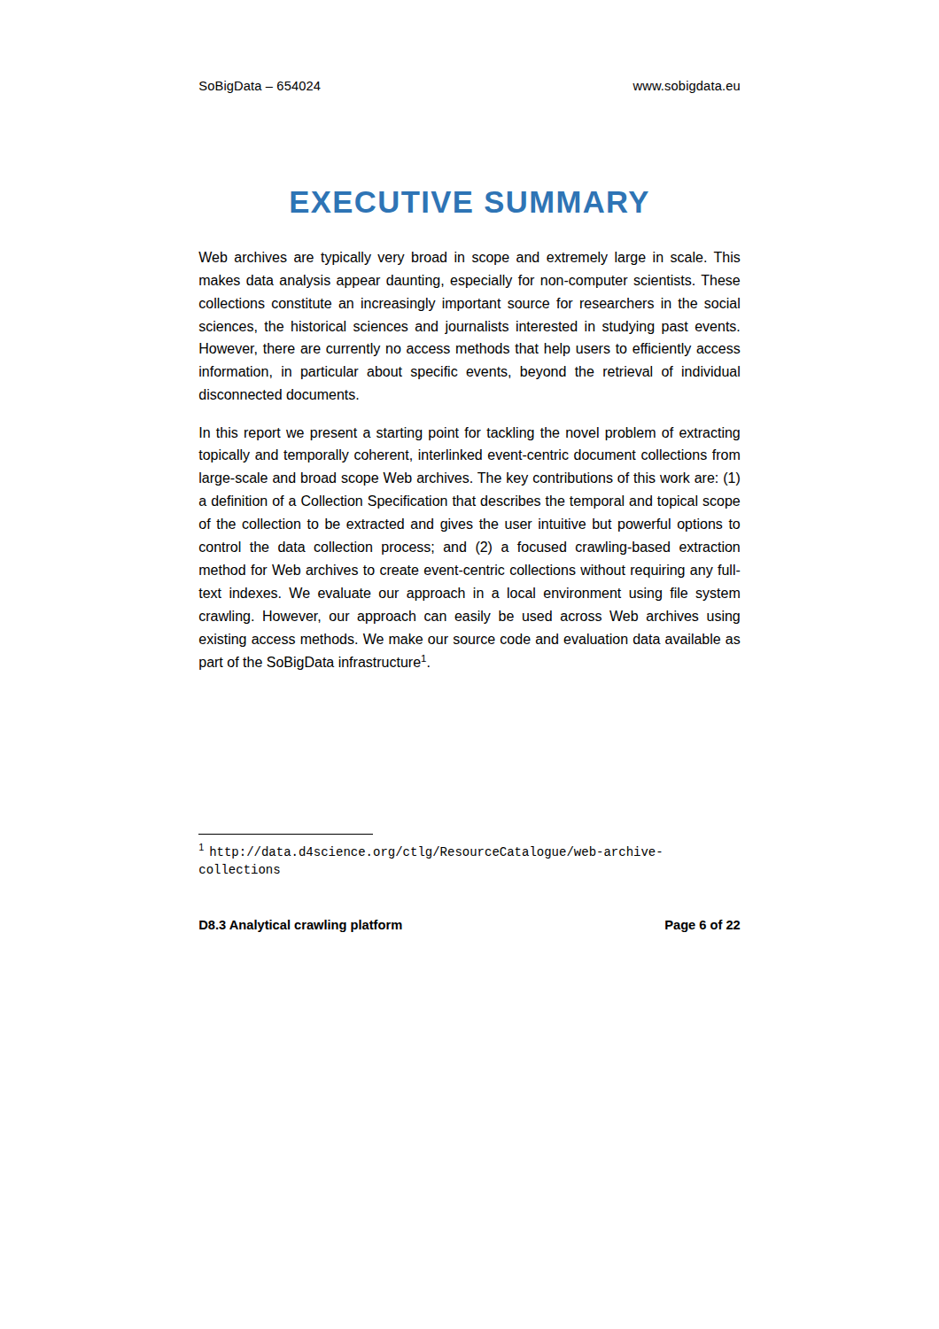SoBigData – 654024 www.sobigdata.eu
EXECUTIVE SUMMARY
Web archives are typically very broad in scope and extremely large in scale. This makes data analysis appear daunting, especially for non-computer scientists. These collections constitute an increasingly important source for researchers in the social sciences, the historical sciences and journalists interested in studying past events. However, there are currently no access methods that help users to efficiently access information, in particular about specific events, beyond the retrieval of individual disconnected documents.
In this report we present a starting point for tackling the novel problem of extracting topically and temporally coherent, interlinked event-centric document collections from large-scale and broad scope Web archives. The key contributions of this work are: (1) a definition of a Collection Specification that describes the temporal and topical scope of the collection to be extracted and gives the user intuitive but powerful options to control the data collection process; and (2) a focused crawling-based extraction method for Web archives to create event-centric collections without requiring any full-text indexes. We evaluate our approach in a local environment using file system crawling. However, our approach can easily be used across Web archives using existing access methods. We make our source code and evaluation data available as part of the SoBigData infrastructure1.
1 http://data.d4science.org/ctlg/ResourceCatalogue/web-archive-collections
D8.3 Analytical crawling platform Page 6 of 22